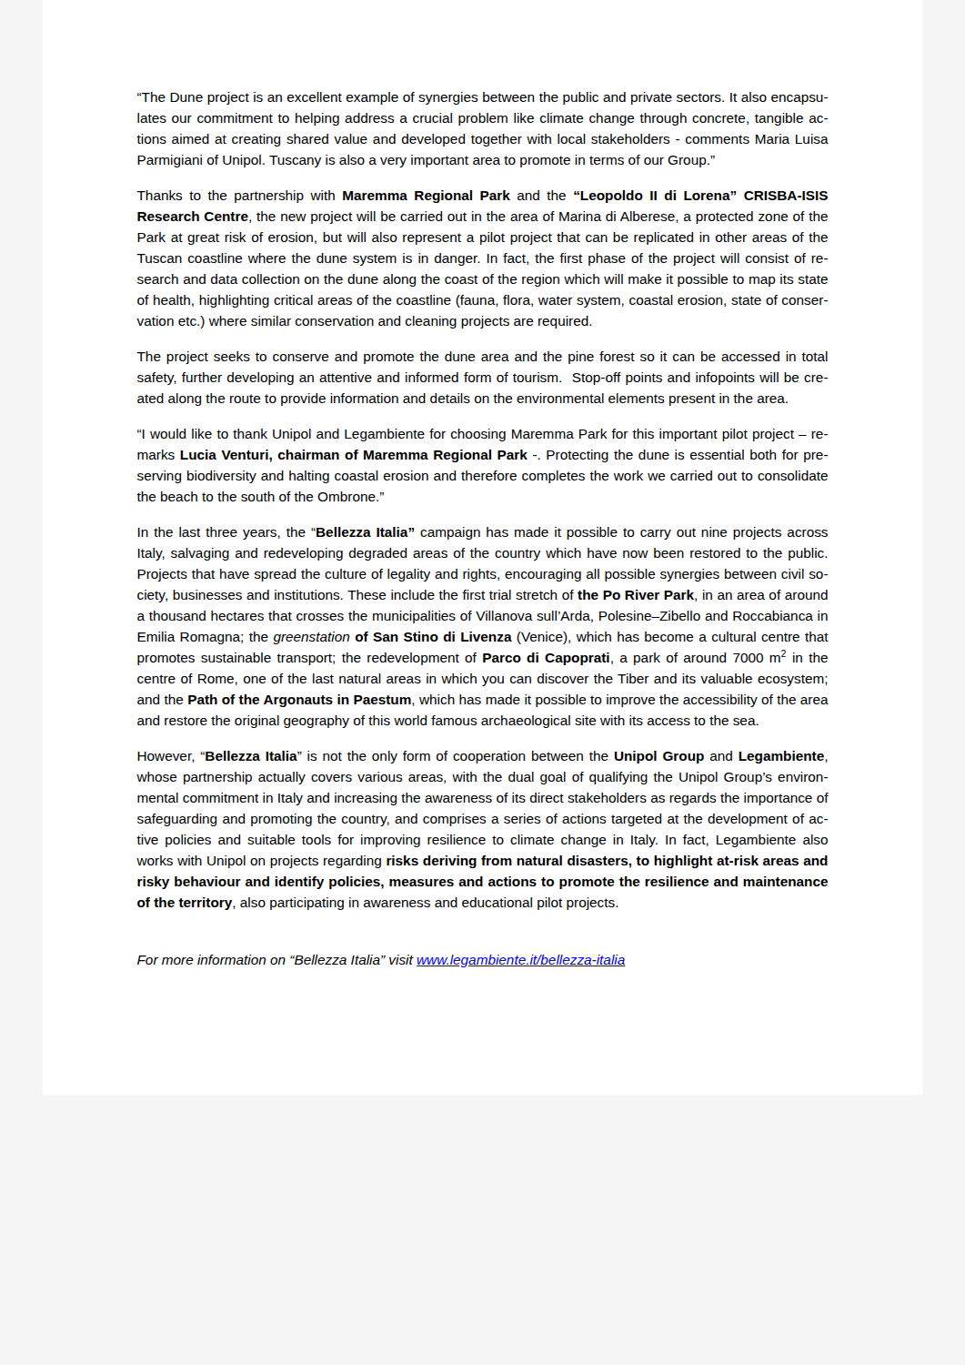“The Dune project is an excellent example of synergies between the public and private sectors. It also encapsulates our commitment to helping address a crucial problem like climate change through concrete, tangible actions aimed at creating shared value and developed together with local stakeholders - comments Maria Luisa Parmigiani of Unipol. Tuscany is also a very important area to promote in terms of our Group.”
Thanks to the partnership with Maremma Regional Park and the “Leopoldo II di Lorena” CRISBA-ISIS Research Centre, the new project will be carried out in the area of Marina di Alberese, a protected zone of the Park at great risk of erosion, but will also represent a pilot project that can be replicated in other areas of the Tuscan coastline where the dune system is in danger. In fact, the first phase of the project will consist of research and data collection on the dune along the coast of the region which will make it possible to map its state of health, highlighting critical areas of the coastline (fauna, flora, water system, coastal erosion, state of conservation etc.) where similar conservation and cleaning projects are required.
The project seeks to conserve and promote the dune area and the pine forest so it can be accessed in total safety, further developing an attentive and informed form of tourism. Stop-off points and infopoints will be created along the route to provide information and details on the environmental elements present in the area.
“I would like to thank Unipol and Legambiente for choosing Maremma Park for this important pilot project – remarks Lucia Venturi, chairman of Maremma Regional Park -. Protecting the dune is essential both for preserving biodiversity and halting coastal erosion and therefore completes the work we carried out to consolidate the beach to the south of the Ombrone.”
In the last three years, the “Bellezza Italia” campaign has made it possible to carry out nine projects across Italy, salvaging and redeveloping degraded areas of the country which have now been restored to the public. Projects that have spread the culture of legality and rights, encouraging all possible synergies between civil society, businesses and institutions. These include the first trial stretch of the Po River Park, in an area of around a thousand hectares that crosses the municipalities of Villanova sull’Arda, Polesine–Zibello and Roccabianca in Emilia Romagna; the greenstation of San Stino di Livenza (Venice), which has become a cultural centre that promotes sustainable transport; the redevelopment of Parco di Capoprati, a park of around 7000 m2 in the centre of Rome, one of the last natural areas in which you can discover the Tiber and its valuable ecosystem; and the Path of the Argonauts in Paestum, which has made it possible to improve the accessibility of the area and restore the original geography of this world famous archaeological site with its access to the sea.
However, “Bellezza Italia” is not the only form of cooperation between the Unipol Group and Legambiente, whose partnership actually covers various areas, with the dual goal of qualifying the Unipol Group’s environmental commitment in Italy and increasing the awareness of its direct stakeholders as regards the importance of safeguarding and promoting the country, and comprises a series of actions targeted at the development of active policies and suitable tools for improving resilience to climate change in Italy. In fact, Legambiente also works with Unipol on projects regarding risks deriving from natural disasters, to highlight at-risk areas and risky behaviour and identify policies, measures and actions to promote the resilience and maintenance of the territory, also participating in awareness and educational pilot projects.
For more information on “Bellezza Italia” visit www.legambiente.it/bellezza-italia